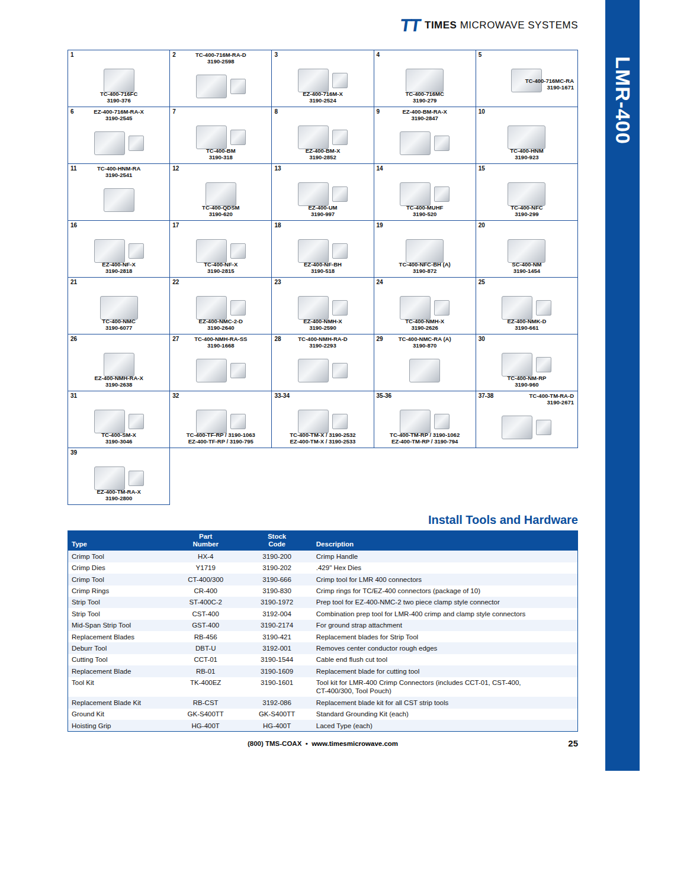LMR-400
TT
TIMES MICROWAVE SYSTEMS
| 1 TC-400-716FC 3190-376 | 2 TC-400-716M-RA-D 3190-2598 | 3 EZ-400-716M-X 3190-2524 | 4 TC-400-716MC 3190-279 | 5 TC-400-716MC-RA 3190-1671 |
| 6 EZ-400-716M-RA-X 3190-2545 | 7 TC-400-BM 3190-318 | 8 EZ-400-BM-X 3190-2852 | 9 EZ-400-BM-RA-X 3190-2847 | 10 TC-400-HNM 3190-923 |
| 11 TC-400-HNM-RA 3190-2541 | 12 TC-400-QDSM 3190-620 | 13 EZ-400-UM 3190-997 | 14 TC-400-MUHF 3190-520 | 15 TC-400-NFC 3190-299 |
| 16 EZ-400-NF-X 3190-2818 | 17 TC-400-NF-X 3190-2815 | 18 EZ-400-NF-BH 3190-518 | 19 TC-400-NFC-BH (A) 3190-872 | 20 SC-400-NM 3190-1454 |
| 21 TC-400-NMC 3190-6077 | 22 EZ-400-NMC-2-D 3190-2640 | 23 EZ-400-NMH-X 3190-2590 | 24 TC-400-NMH-X 3190-2626 | 25 EZ-400-NMK-D 3190-661 |
| 26 EZ-400-NMH-RA-X 3190-2638 | 27 TC-400-NMH-RA-SS 3190-1668 | 28 TC-400-NMH-RA-D 3190-2293 | 29 TC-400-NMC-RA (A) 3190-870 | 30 TC-400-NM-RP 3190-960 |
| 31 TC-400-SM-X 3190-3046 | 32 TC-400-TF-RP / 3190-1063 EZ-400-TF-RP / 3190-795 | 33-34 TC-400-TM-X / 3190-2532 EZ-400-TM-X / 3190-2533 | 35-36 TC-400-TM-RP / 3190-1062 EZ-400-TM-RP / 3190-794 | 37-38 TC-400-TM-RA-D 3190-2671 |
| 39 EZ-400-TM-RA-X 3190-2800 | | | | |
Install Tools and Hardware
| Type | Part Number | Stock Code | Description |
| --- | --- | --- | --- |
| Crimp Tool | HX-4 | 3190-200 | Crimp Handle |
| Crimp Dies | Y1719 | 3190-202 | .429" Hex Dies |
| Crimp Tool | CT-400/300 | 3190-666 | Crimp tool for LMR 400 connectors |
| Crimp Rings | CR-400 | 3190-830 | Crimp rings for TC/EZ-400 connectors (package of 10) |
| Strip Tool | ST-400C-2 | 3190-1972 | Prep tool for EZ-400-NMC-2 two piece clamp style connector |
| Strip Tool | CST-400 | 3192-004 | Combination prep tool for LMR-400 crimp and clamp style connectors |
| Mid-Span Strip Tool | GST-400 | 3190-2174 | For ground strap attachment |
| Replacement Blades | RB-456 | 3190-421 | Replacement blades for Strip Tool |
| Deburr Tool | DBT-U | 3192-001 | Removes center conductor rough edges |
| Cutting Tool | CCT-01 | 3190-1544 | Cable end flush cut tool |
| Replacement Blade | RB-01 | 3190-1609 | Replacement blade for cutting tool |
| Tool Kit | TK-400EZ | 3190-1601 | Tool kit for LMR-400 Crimp Connectors (includes CCT-01, CST-400, CT-400/300, Tool Pouch) |
| Replacement Blade Kit | RB-CST | 3192-086 | Replacement blade kit for all CST strip tools |
| Ground Kit | GK-S400TT | GK-S400TT | Standard Grounding Kit (each) |
| Hoisting Grip | HG-400T | HG-400T | Laced Type (each) |
(800) TMS-COAX • www.timesmicrowave.com
25